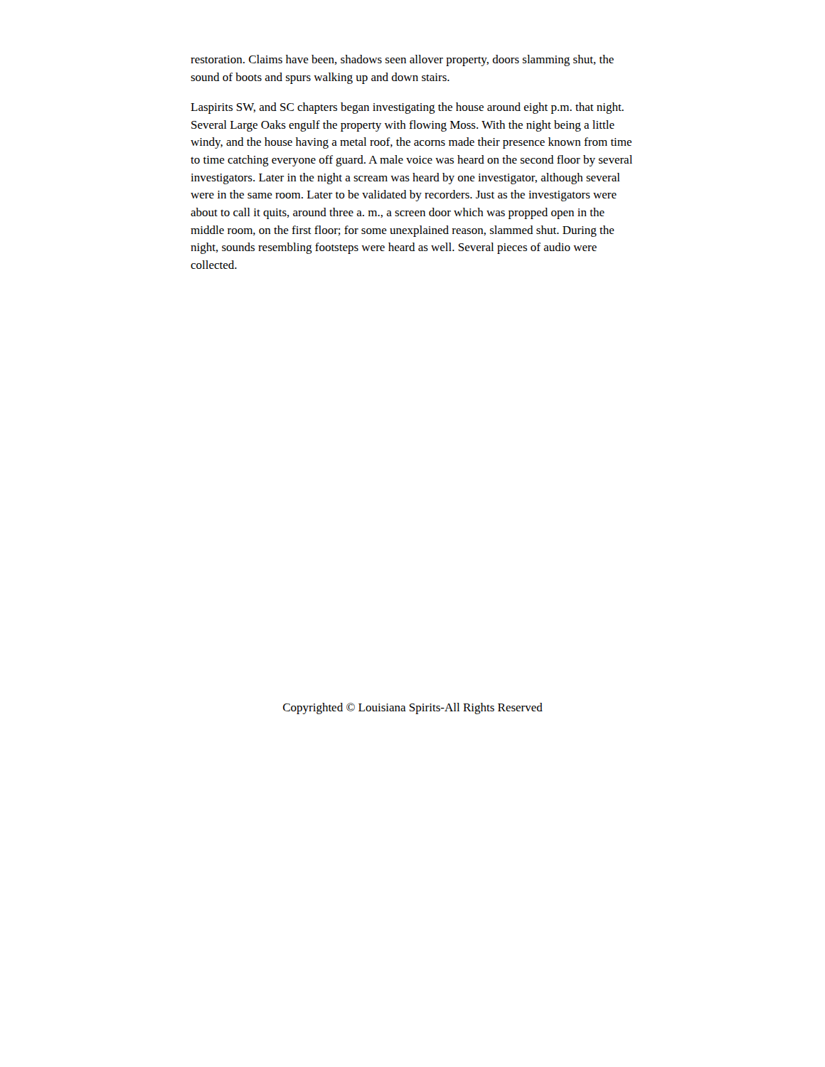restoration. Claims have been, shadows seen allover property, doors slamming shut, the sound of boots and spurs walking up and down stairs.
Laspirits SW, and SC chapters began investigating the house around eight p.m. that night. Several Large Oaks engulf the property with flowing Moss. With the night being a little windy, and the house having a metal roof, the acorns made their presence known from time to time catching everyone off guard. A male voice was heard on the second floor by several investigators. Later in the night a scream was heard by one investigator, although several were in the same room. Later to be validated by recorders. Just as the investigators were about to call it quits, around three a. m., a screen door which was propped open in the middle room, on the first floor; for some unexplained reason, slammed shut. During the night, sounds resembling footsteps were heard as well. Several pieces of audio were collected.
Copyrighted © Louisiana Spirits-All Rights Reserved